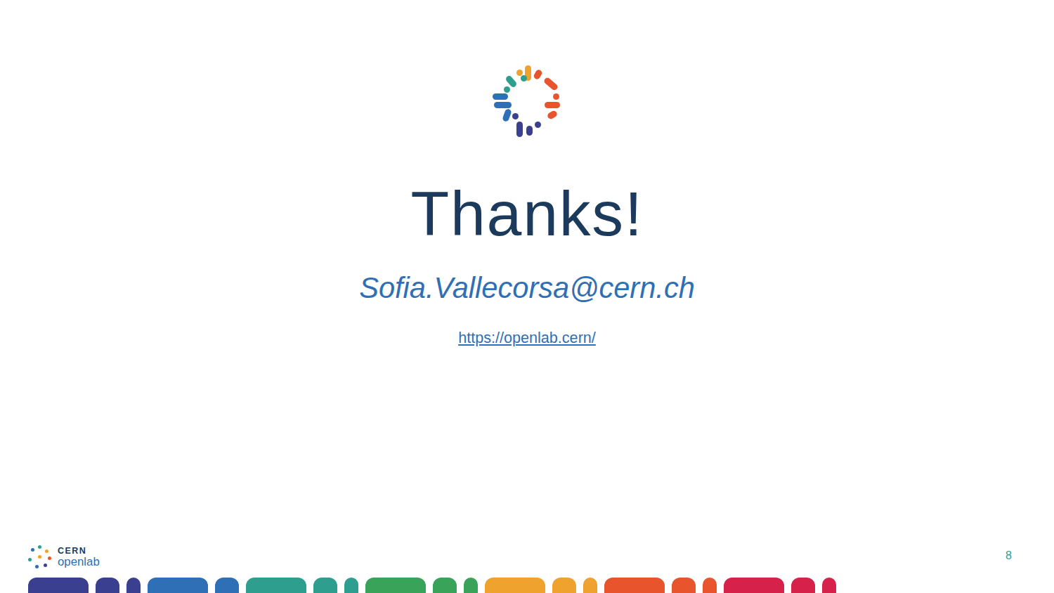Thanks!
Sofia.Vallecorsa@cern.ch
https://openlab.cern/
CERN
openlab
8